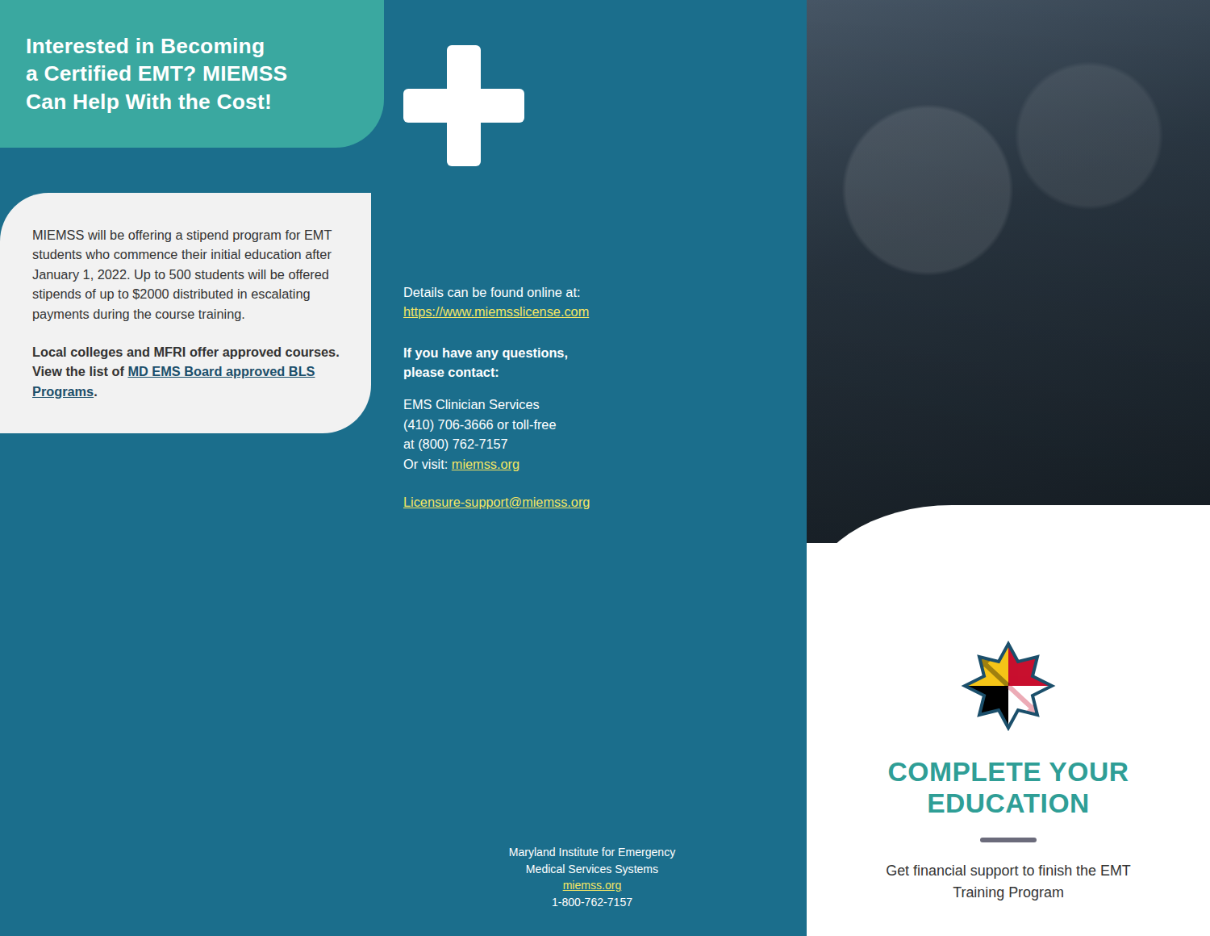Interested in Becoming
a Certified EMT? MIEMSS
Can Help With the Cost!
MIEMSS will be offering a stipend program for EMT students who commence their initial education after January 1, 2022. Up to 500 students will be offered stipends of up to $2000 distributed in escalating payments during the course training.
Local colleges and MFRI offer approved courses. View the list of MD EMS Board approved BLS Programs.
Details can be found online at:
https://www.miemsslicense.com
If you have any questions,
please contact:
EMS Clinician Services
(410) 706-3666 or toll-free
at (800) 762-7157
Or visit: miemss.org
Licensure-support@miemss.org
Maryland Institute for Emergency
Medical Services Systems
miemss.org
1-800-762-7157
EMTs providing patient care
COMPLETE YOUR
EDUCATION
Get financial support to finish the EMT Training Program